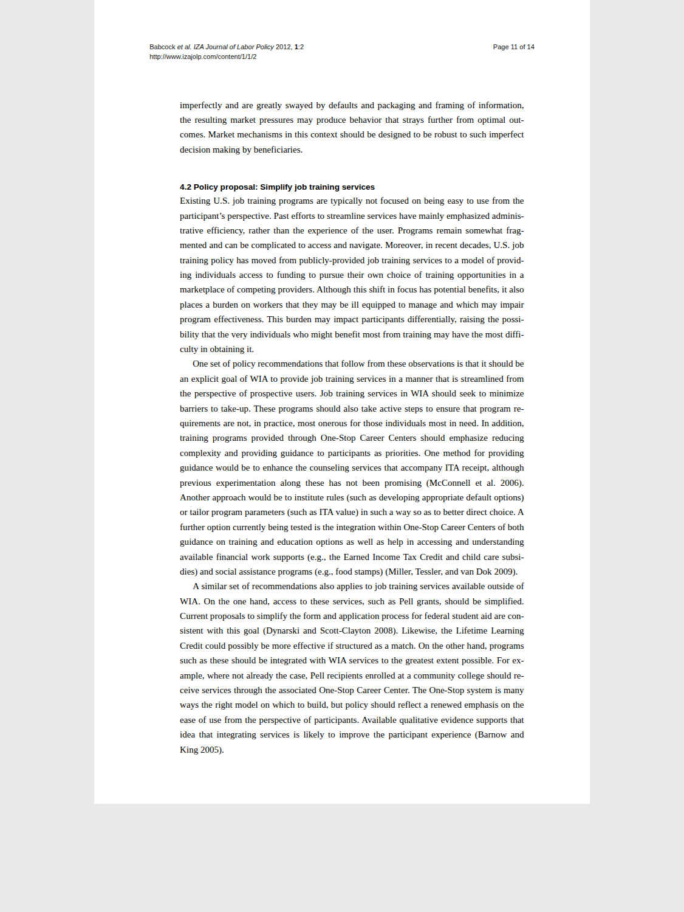Babcock et al. IZA Journal of Labor Policy 2012, 1:2
http://www.izajolp.com/content/1/1/2
Page 11 of 14
imperfectly and are greatly swayed by defaults and packaging and framing of information, the resulting market pressures may produce behavior that strays further from optimal outcomes. Market mechanisms in this context should be designed to be robust to such imperfect decision making by beneficiaries.
4.2 Policy proposal: Simplify job training services
Existing U.S. job training programs are typically not focused on being easy to use from the participant’s perspective. Past efforts to streamline services have mainly emphasized administrative efficiency, rather than the experience of the user. Programs remain somewhat fragmented and can be complicated to access and navigate. Moreover, in recent decades, U.S. job training policy has moved from publicly-provided job training services to a model of providing individuals access to funding to pursue their own choice of training opportunities in a marketplace of competing providers. Although this shift in focus has potential benefits, it also places a burden on workers that they may be ill equipped to manage and which may impair program effectiveness. This burden may impact participants differentially, raising the possibility that the very individuals who might benefit most from training may have the most difficulty in obtaining it.
One set of policy recommendations that follow from these observations is that it should be an explicit goal of WIA to provide job training services in a manner that is streamlined from the perspective of prospective users. Job training services in WIA should seek to minimize barriers to take-up. These programs should also take active steps to ensure that program requirements are not, in practice, most onerous for those individuals most in need. In addition, training programs provided through One-Stop Career Centers should emphasize reducing complexity and providing guidance to participants as priorities. One method for providing guidance would be to enhance the counseling services that accompany ITA receipt, although previous experimentation along these has not been promising (McConnell et al. 2006). Another approach would be to institute rules (such as developing appropriate default options) or tailor program parameters (such as ITA value) in such a way so as to better direct choice. A further option currently being tested is the integration within One-Stop Career Centers of both guidance on training and education options as well as help in accessing and understanding available financial work supports (e.g., the Earned Income Tax Credit and child care subsidies) and social assistance programs (e.g., food stamps) (Miller, Tessler, and van Dok 2009).
A similar set of recommendations also applies to job training services available outside of WIA. On the one hand, access to these services, such as Pell grants, should be simplified. Current proposals to simplify the form and application process for federal student aid are consistent with this goal (Dynarski and Scott-Clayton 2008). Likewise, the Lifetime Learning Credit could possibly be more effective if structured as a match. On the other hand, programs such as these should be integrated with WIA services to the greatest extent possible. For example, where not already the case, Pell recipients enrolled at a community college should receive services through the associated One-Stop Career Center. The One-Stop system is many ways the right model on which to build, but policy should reflect a renewed emphasis on the ease of use from the perspective of participants. Available qualitative evidence supports that idea that integrating services is likely to improve the participant experience (Barnow and King 2005).